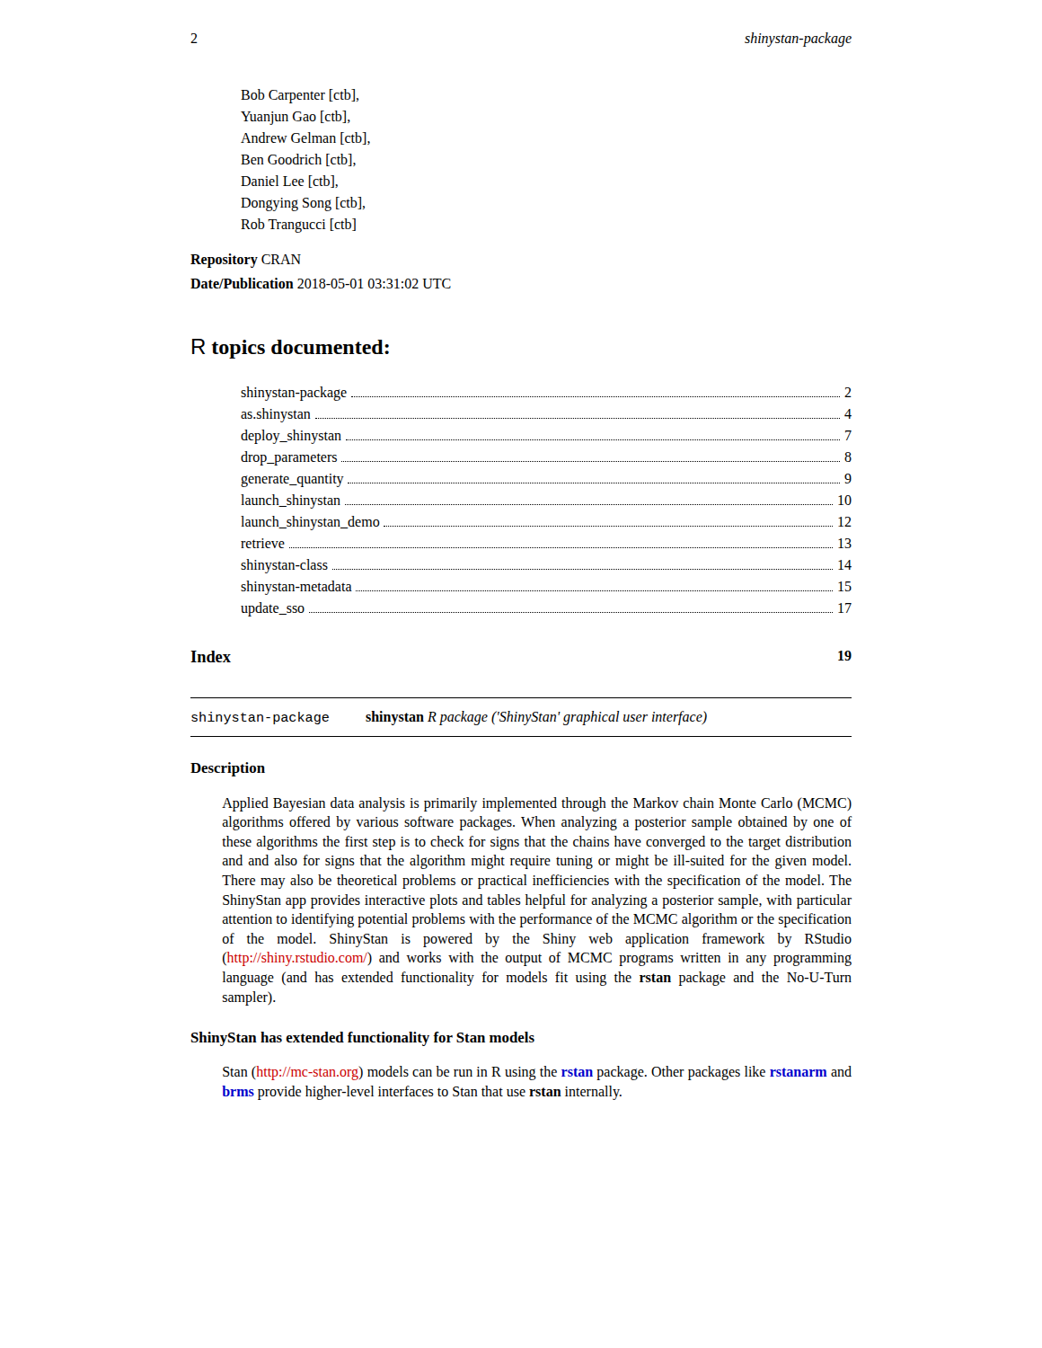2 shinystan-package
Bob Carpenter [ctb],
Yuanjun Gao [ctb],
Andrew Gelman [ctb],
Ben Goodrich [ctb],
Daniel Lee [ctb],
Dongying Song [ctb],
Rob Trangucci [ctb]
Repository CRAN
Date/Publication 2018-05-01 03:31:02 UTC
R topics documented:
shinystan-package 2
as.shinystan 4
deploy_shinystan 7
drop_parameters 8
generate_quantity 9
launch_shinystan 10
launch_shinystan_demo 12
retrieve 13
shinystan-class 14
shinystan-metadata 15
update_sso 17
Index 19
shinystan-package shinystan R package ('ShinyStan' graphical user interface)
Description
Applied Bayesian data analysis is primarily implemented through the Markov chain Monte Carlo (MCMC) algorithms offered by various software packages. When analyzing a posterior sample obtained by one of these algorithms the first step is to check for signs that the chains have converged to the target distribution and and also for signs that the algorithm might require tuning or might be ill-suited for the given model. There may also be theoretical problems or practical inefficiencies with the specification of the model. The ShinyStan app provides interactive plots and tables helpful for analyzing a posterior sample, with particular attention to identifying potential problems with the performance of the MCMC algorithm or the specification of the model. ShinyStan is powered by the Shiny web application framework by RStudio (http://shiny.rstudio.com/) and works with the output of MCMC programs written in any programming language (and has extended functionality for models fit using the rstan package and the No-U-Turn sampler).
ShinyStan has extended functionality for Stan models
Stan (http://mc-stan.org) models can be run in R using the rstan package. Other packages like rstanarm and brms provide higher-level interfaces to Stan that use rstan internally.